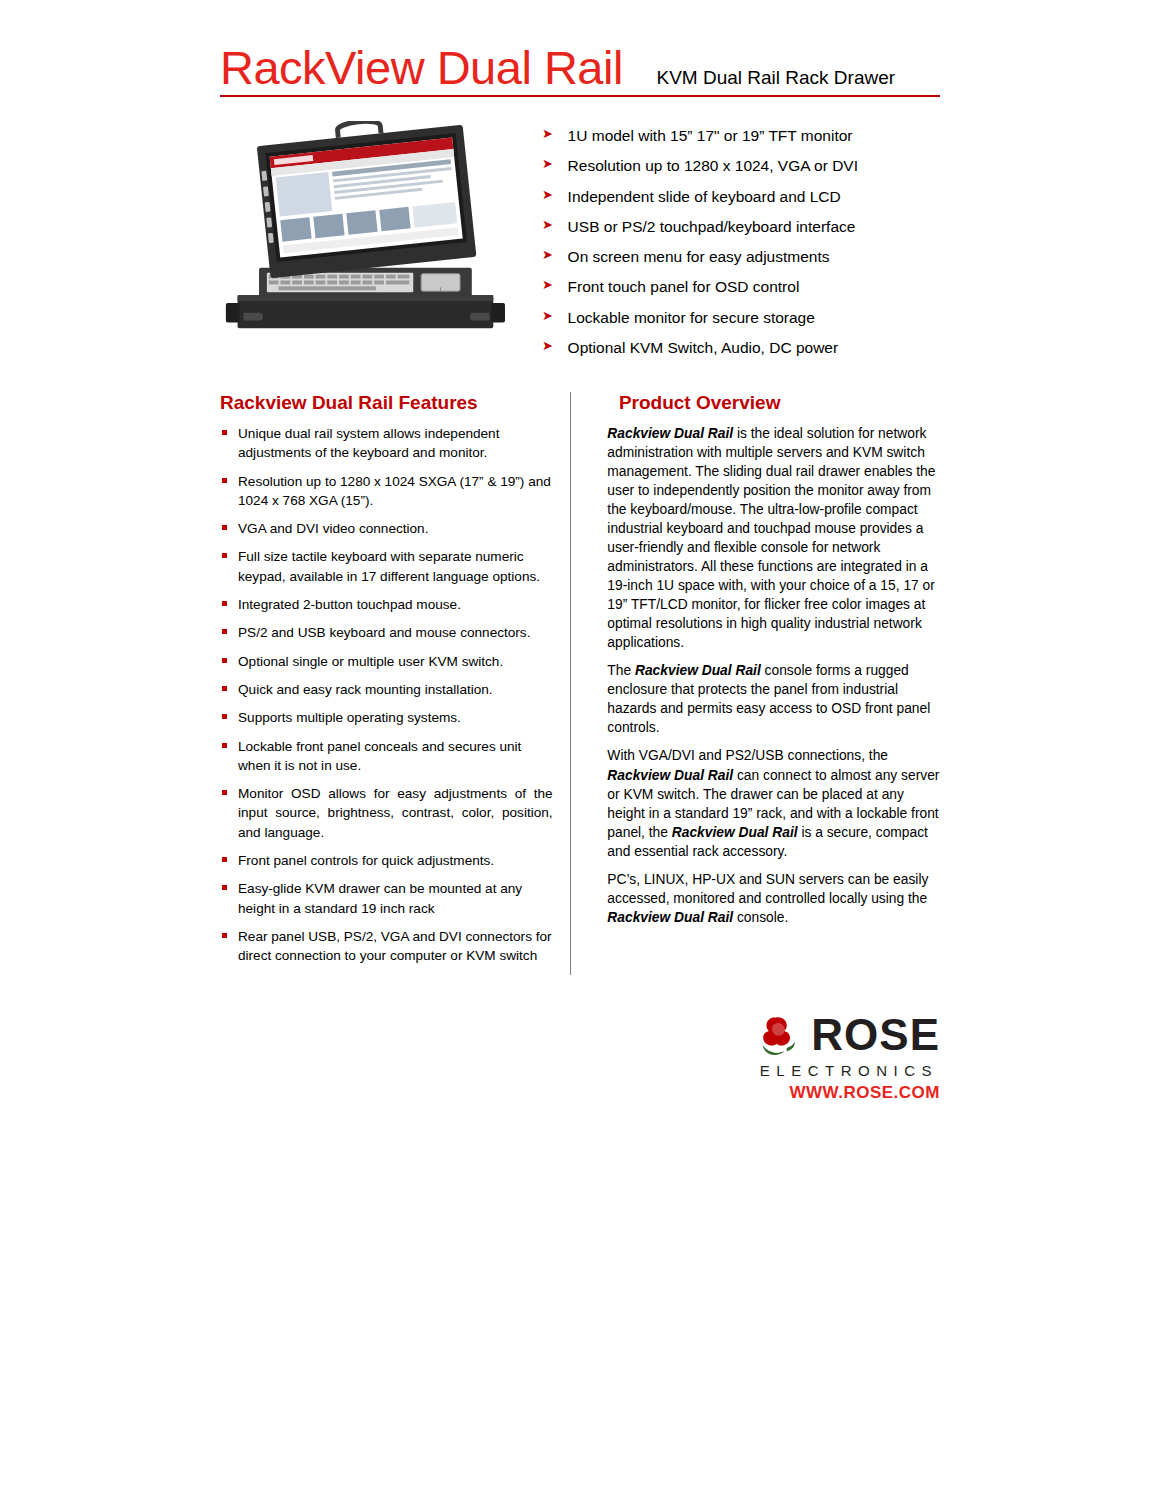RackView Dual Rail
KVM Dual Rail Rack Drawer
1U model with 15” 17" or 19” TFT monitor
Resolution up to 1280 x 1024, VGA or DVI
Independent slide of keyboard and LCD
USB or PS/2 touchpad/keyboard interface
On screen menu for easy adjustments
Front touch panel for OSD control
Lockable monitor for secure storage
Optional KVM Switch, Audio, DC power
Rackview Dual Rail Features
Unique dual rail system allows independent adjustments of the keyboard and monitor.
Resolution up to 1280 x 1024 SXGA (17” & 19”) and 1024 x 768 XGA (15”).
VGA and DVI video connection.
Full size tactile keyboard with separate numeric keypad, available in 17 different language options.
Integrated 2-button touchpad mouse.
PS/2 and USB keyboard and mouse connectors.
Optional single or multiple user KVM switch.
Quick and easy rack mounting installation.
Supports multiple operating systems.
Lockable front panel conceals and secures unit when it is not in use.
Monitor OSD allows for easy adjustments of the input source, brightness, contrast, color, position, and language.
Front panel controls for quick adjustments.
Easy-glide KVM drawer can be mounted at any height in a standard 19 inch rack
Rear panel USB, PS/2, VGA and DVI connectors for direct connection to your computer or KVM switch
Product Overview
Rackview Dual Rail is the ideal solution for network administration with multiple servers and KVM switch management. The sliding dual rail drawer enables the user to independently position the monitor away from the keyboard/mouse. The ultra-low-profile compact industrial keyboard and touchpad mouse provides a user-friendly and flexible console for network administrators. All these functions are integrated in a 19-inch 1U space with, with your choice of a 15, 17 or 19” TFT/LCD monitor, for flicker free color images at optimal resolutions in high quality industrial network applications.
The Rackview Dual Rail console forms a rugged enclosure that protects the panel from industrial hazards and permits easy access to OSD front panel controls.
With VGA/DVI and PS2/USB connections, the Rackview Dual Rail can connect to almost any server or KVM switch. The drawer can be placed at any height in a standard 19” rack, and with a lockable front panel, the Rackview Dual Rail is a secure, compact and essential rack accessory.
PC’s, LINUX, HP-UX and SUN servers can be easily accessed, monitored and controlled locally using the Rackview Dual Rail console.
ROSE
ELECTRONICS
WWW.ROSE.COM